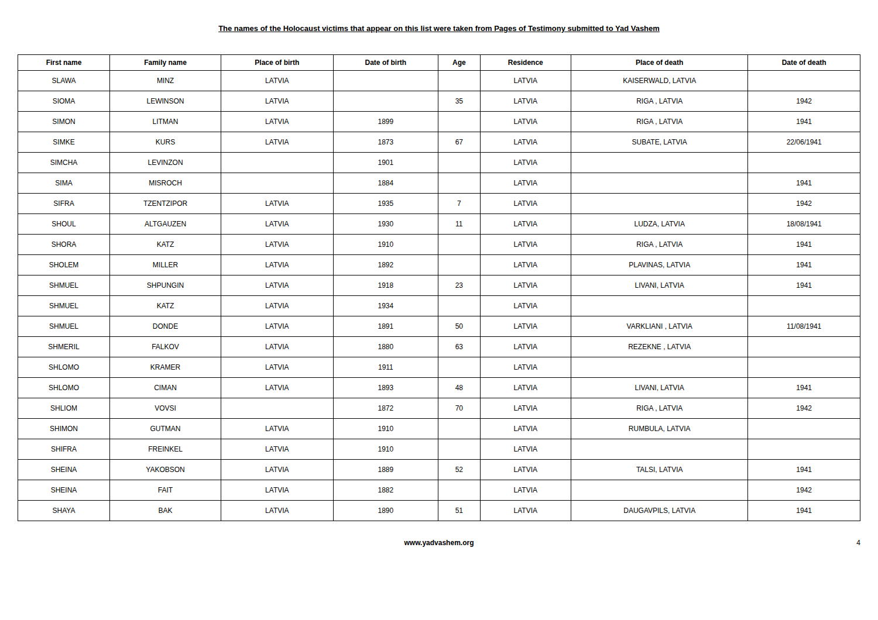The names of the Holocaust victims that appear on this list were taken from Pages of Testimony submitted to Yad Vashem
| First name | Family name | Place of birth | Date of birth | Age | Residence | Place of death | Date of death |
| --- | --- | --- | --- | --- | --- | --- | --- |
| SLAWA | MINZ | LATVIA | | | LATVIA | KAISERWALD, LATVIA | |
| SIOMA | LEWINSON | LATVIA | | 35 | LATVIA | RIGA , LATVIA | 1942 |
| SIMON | LITMAN | LATVIA | 1899 | | LATVIA | RIGA , LATVIA | 1941 |
| SIMKE | KURS | LATVIA | 1873 | 67 | LATVIA | SUBATE, LATVIA | 22/06/1941 |
| SIMCHA | LEVINZON | | 1901 | | LATVIA | | |
| SIMA | MISROCH | | 1884 | | LATVIA | | 1941 |
| SIFRA | TZENTZIPOR | LATVIA | 1935 | 7 | LATVIA | | 1942 |
| SHOUL | ALTGAUZEN | LATVIA | 1930 | 11 | LATVIA | LUDZA, LATVIA | 18/08/1941 |
| SHORA | KATZ | LATVIA | 1910 | | LATVIA | RIGA , LATVIA | 1941 |
| SHOLEM | MILLER | LATVIA | 1892 | | LATVIA | PLAVINAS, LATVIA | 1941 |
| SHMUEL | SHPUNGIN | LATVIA | 1918 | 23 | LATVIA | LIVANI, LATVIA | 1941 |
| SHMUEL | KATZ | LATVIA | 1934 | | LATVIA | | |
| SHMUEL | DONDE | LATVIA | 1891 | 50 | LATVIA | VARKLIANI , LATVIA | 11/08/1941 |
| SHMERIL | FALKOV | LATVIA | 1880 | 63 | LATVIA | REZEKNE , LATVIA | |
| SHLOMO | KRAMER | LATVIA | 1911 | | LATVIA | | |
| SHLOMO | CIMAN | LATVIA | 1893 | 48 | LATVIA | LIVANI, LATVIA | 1941 |
| SHLIOM | VOVSI | | 1872 | 70 | LATVIA | RIGA , LATVIA | 1942 |
| SHIMON | GUTMAN | LATVIA | 1910 | | LATVIA | RUMBULA, LATVIA | |
| SHIFRA | FREINKEL | LATVIA | 1910 | | LATVIA | | |
| SHEINA | YAKOBSON | LATVIA | 1889 | 52 | LATVIA | TALSI, LATVIA | 1941 |
| SHEINA | FAIT | LATVIA | 1882 | | LATVIA | | 1942 |
| SHAYA | BAK | LATVIA | 1890 | 51 | LATVIA | DAUGAVPILS, LATVIA | 1941 |
www.yadvashem.org
4